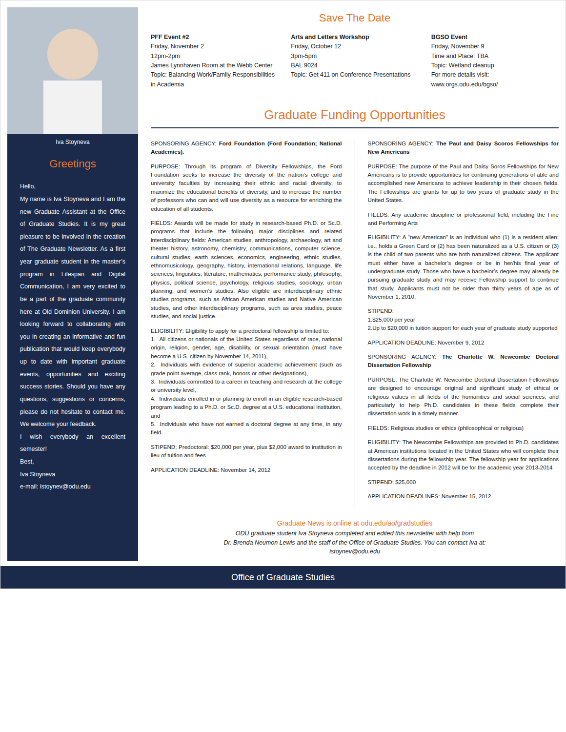Iva Stoyneva
Greetings
Hello,
My name is Iva Stoyneva and I am the new Graduate Assistant at the Office of Graduate Studies. It is my great pleasure to be involved in the creation of The Graduate Newsletter. As a first year graduate student in the master’s program in Lifespan and Digital Communication, I am very excited to be a part of the graduate community here at Old Dominion University. I am looking forward to collaborating with you in creating an informative and fun publication that would keep everybody up to date with important graduate events, opportunities and exciting success stories. Should you have any questions, suggestions or concerns, please do not hesitate to contact me. We welcome your feedback.
I wish everybody an excellent semester!
Best,
Iva Stoyneva
e-mail: istoynev@odu.edu
Save The Date
PFF Event #2 Friday, November 2
12pm-2pm
James Lynnhaven Room at the Webb Center
Topic: Balancing Work/Family Responsibilities in Academia
Arts and Letters Workshop Friday, October 12
3pm-5pm
BAL 9024
Topic: Get 411 on Conference Presentations
BGSO Event Friday, November 9
Time and Place: TBA
Topic: Wetland cleanup
For more details visit:
www.orgs.odu.edu/bgso/
Graduate Funding Opportunities
SPONSORING AGENCY: Ford Foundation (Ford Foundation; National Academies).
PURPOSE: Through its program of Diversity Fellowships, the Ford Foundation seeks to increase the diversity of the nation’s college and university faculties by increasing their ethnic and racial diversity, to maximize the educational benefits of diversity, and to increase the number of professors who can and will use diversity as a resource for enriching the education of all students.
FIELDS: Awards will be made for study in research-based Ph.D. or Sc.D. programs that include the following major disciplines and related interdisciplinary fields: American studies, anthropology, archaeology, art and theater history, astronomy, chemistry, communications, computer science, cultural studies, earth sciences, economics, engineering, ethnic studies, ethnomusicology, geography, history, international relations, language, life sciences, linguistics, literature, mathematics, performance study, philosophy, physics, political science, psychology, religious studies, sociology, urban planning, and women’s studies. Also eligible are interdisciplinary ethnic studies programs, such as African American studies and Native American studies, and other interdisciplinary programs, such as area studies, peace studies, and social justice.
ELIGIBILITY: Eligibility to apply for a predoctoral fellowship is limited to:
1. All citizens or nationals of the United States regardless of race, national origin, religion, gender, age, disability, or sexual orientation (must have become a U.S. citizen by November 14, 2011),
2. Individuals with evidence of superior academic achievement (such as grade point average, class rank, honors or other designations),
3. Individuals committed to a career in teaching and research at the college or university level,
4. Individuals enrolled in or planning to enroll in an eligible research-based program leading to a Ph.D. or Sc.D. degree at a U.S. educational institution, and
5. Individuals who have not earned a doctoral degree at any time, in any field.
STIPEND: Predoctoral: $20,000 per year, plus $2,000 award to institution in lieu of tuition and fees
APPLICATION DEADLINE: November 14, 2012
SPONSORING AGENCY: The Paul and Daisy Scoros Fellowships for New Americans
PURPOSE: The purpose of the Paul and Daisy Soros Fellowships for New Americans is to provide opportunities for continuing generations of able and accomplished new Americans to achieve leadership in their chosen fields. The Fellowships are grants for up to two years of graduate study in the United States.
FIELDS: Any academic discipline or professional field, including the Fine and Performing Arts
ELIGIBILITY: A “new American” is an individual who (1) is a resident alien; i.e., holds a Green Card or (2) has been naturalized as a U.S. citizen or (3) is the child of two parents who are both naturalized citizens. The applicant must either have a bachelor’s degree or be in her/his final year of undergraduate study. Those who have a bachelor’s degree may already be pursuing graduate study and may receive Fellowship support to continue that study. Applicants must not be older than thirty years of age as of November 1, 2010.
STIPEND:
1.$25,000 per year
2.Up to $20,000 in tuition support for each year of graduate study supported
APPLICATION DEADLINE: November 9, 2012
SPONSORING AGENCY: The Charlotte W. Newcombe Doctoral Dissertation Fellowship
PURPOSE: The Charlotte W. Newcombe Doctoral Dissertation Fellowships are designed to encourage original and significant study of ethical or religious values in all fields of the humanities and social sciences, and particularly to help Ph.D. candidates in these fields complete their dissertation work in a timely manner.
FIELDS: Religious studies or ethics (philosophical or religious)
ELIGIBILITY: The Newcombe Fellowships are provided to Ph.D. candidates at American institutions located in the United States who will complete their dissertations during the fellowship year. The fellowship year for applications accepted by the deadline in 2012 will be for the academic year 2013-2014
STIPEND: $25,000
APPLICATION DEADLINES: November 15, 2012
Graduate News is online at odu.edu/ao/gradstudies
ODU graduate student Iva Stoyneva completed and edited this newsletter with help from
Dr. Brenda Neumon Lewis and the staff of the Office of Graduate Studies. You can contact Iva at:
istoynev@odu.edu
Office of Graduate Studies